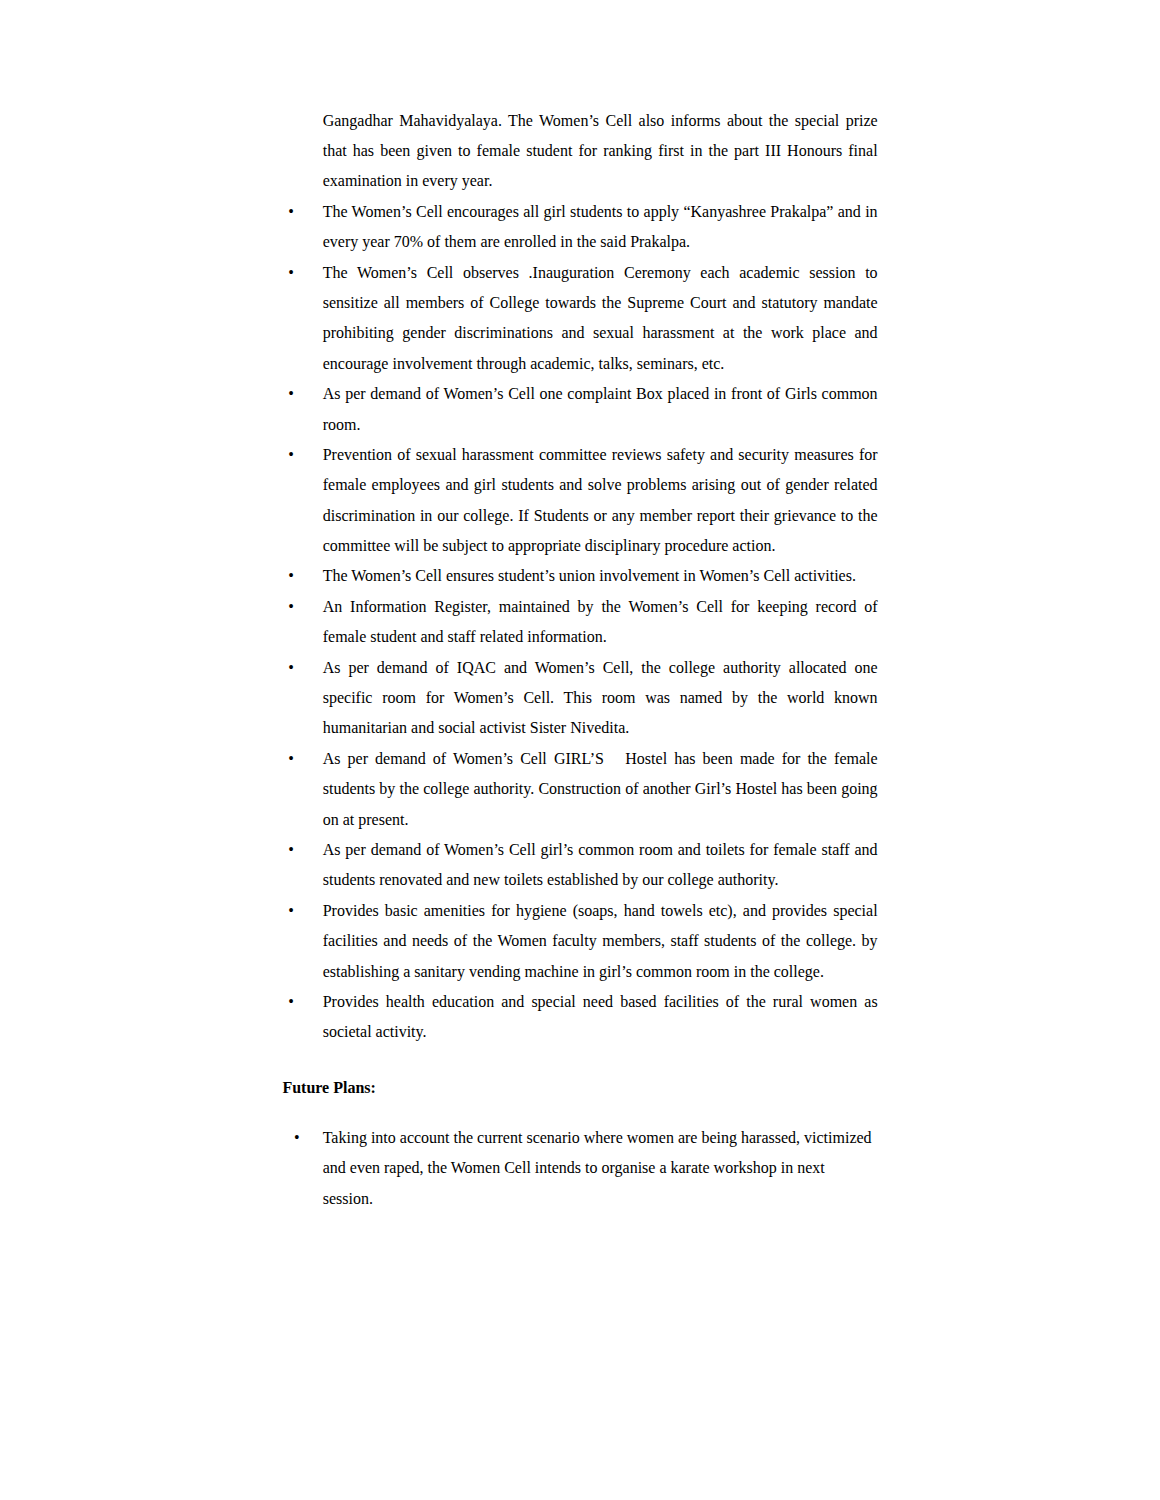Gangadhar Mahavidyalaya. The Women’s Cell also informs about the special prize that has been given to female student for ranking first in the part III Honours final examination in every year.
The Women’s Cell encourages all girl students to apply “Kanyashree Prakalpa” and in every year 70% of them are enrolled in the said Prakalpa.
The Women’s Cell observes .Inauguration Ceremony each academic session to sensitize all members of College towards the Supreme Court and statutory mandate prohibiting gender discriminations and sexual harassment at the work place and encourage involvement through academic, talks, seminars, etc.
As per demand of Women’s Cell one complaint Box placed in front of Girls common room.
Prevention of sexual harassment committee reviews safety and security measures for female employees and girl students and solve problems arising out of gender related discrimination in our college. If Students or any member report their grievance to the committee will be subject to appropriate disciplinary procedure action.
The Women’s Cell ensures student’s union involvement in Women’s Cell activities.
An Information Register, maintained by the Women’s Cell for keeping record of female student and staff related information.
As per demand of IQAC and Women’s Cell, the college authority allocated one specific room for Women’s Cell. This room was named by the world known humanitarian and social activist Sister Nivedita.
As per demand of Women’s Cell GIRL’S Hostel has been made for the female students by the college authority. Construction of another Girl’s Hostel has been going on at present.
As per demand of Women’s Cell girl’s common room and toilets for female staff and students renovated and new toilets established by our college authority.
Provides basic amenities for hygiene (soaps, hand towels etc), and provides special facilities and needs of the Women faculty members, staff students of the college. by establishing a sanitary vending machine in girl’s common room in the college.
Provides health education and special need based facilities of the rural women as societal activity.
Future Plans:
Taking into account the current scenario where women are being harassed, victimized and even raped, the Women Cell intends to organise a karate workshop in next session.